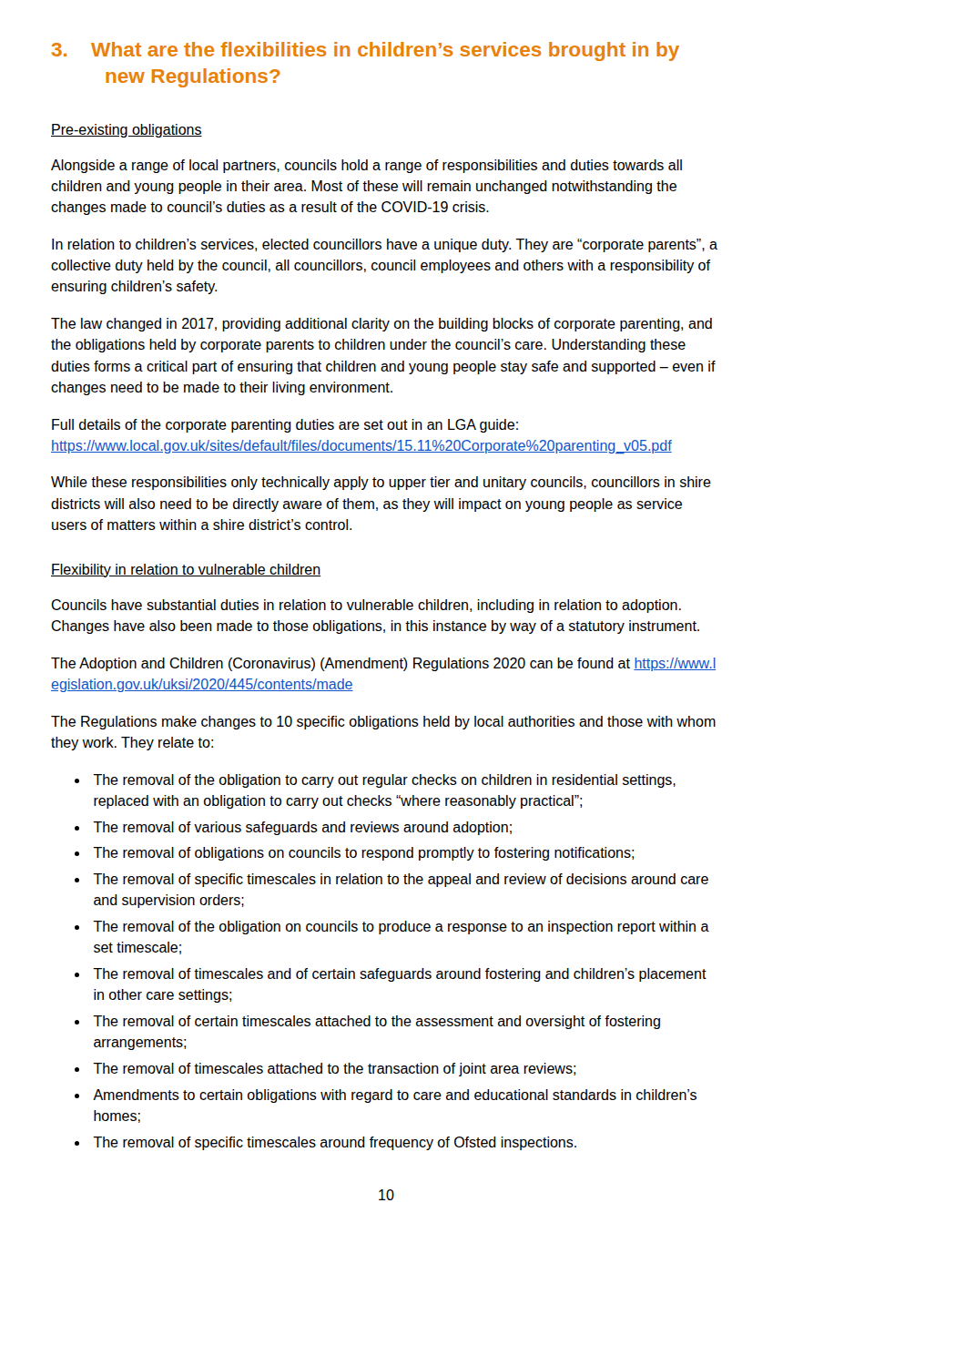3. What are the flexibilities in children’s services brought in by new Regulations?
Pre-existing obligations
Alongside a range of local partners, councils hold a range of responsibilities and duties towards all children and young people in their area. Most of these will remain unchanged notwithstanding the changes made to council’s duties as a result of the COVID-19 crisis.
In relation to children’s services, elected councillors have a unique duty. They are “corporate parents”, a collective duty held by the council, all councillors, council employees and others with a responsibility of ensuring children’s safety.
The law changed in 2017, providing additional clarity on the building blocks of corporate parenting, and the obligations held by corporate parents to children under the council’s care. Understanding these duties forms a critical part of ensuring that children and young people stay safe and supported – even if changes need to be made to their living environment.
Full details of the corporate parenting duties are set out in an LGA guide:
https://www.local.gov.uk/sites/default/files/documents/15.11%20Corporate%20parenting_v05.pdf
While these responsibilities only technically apply to upper tier and unitary councils, councillors in shire districts will also need to be directly aware of them, as they will impact on young people as service users of matters within a shire district’s control.
Flexibility in relation to vulnerable children
Councils have substantial duties in relation to vulnerable children, including in relation to adoption. Changes have also been made to those obligations, in this instance by way of a statutory instrument.
The Adoption and Children (Coronavirus) (Amendment) Regulations 2020 can be found at https://www.legislation.gov.uk/uksi/2020/445/contents/made
The Regulations make changes to 10 specific obligations held by local authorities and those with whom they work. They relate to:
The removal of the obligation to carry out regular checks on children in residential settings, replaced with an obligation to carry out checks “where reasonably practical”;
The removal of various safeguards and reviews around adoption;
The removal of obligations on councils to respond promptly to fostering notifications;
The removal of specific timescales in relation to the appeal and review of decisions around care and supervision orders;
The removal of the obligation on councils to produce a response to an inspection report within a set timescale;
The removal of timescales and of certain safeguards around fostering and children’s placement in other care settings;
The removal of certain timescales attached to the assessment and oversight of fostering arrangements;
The removal of timescales attached to the transaction of joint area reviews;
Amendments to certain obligations with regard to care and educational standards in children’s homes;
The removal of specific timescales around frequency of Ofsted inspections.
10